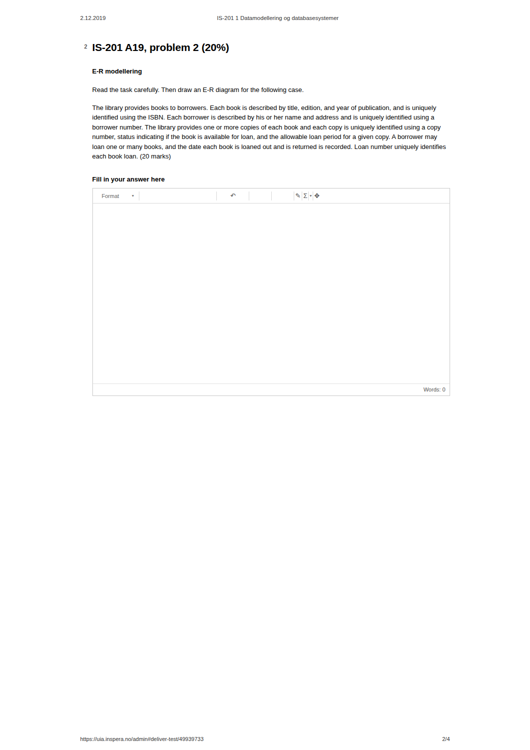2.12.2019 IS-201 1 Datamodellering og databasesystemer
2
IS-201 A19, problem 2 (20%)
E-R modellering
Read the task carefully. Then draw an E-R diagram for the following case.
The library provides books to borrowers. Each book is described by title, edition, and year of publication, and is uniquely identified using the ISBN. Each borrower is described by his or her name and address and is uniquely identified using a borrower number. The library provides one or more copies of each book and each copy is uniquely identified using a copy number, status indicating if the book is available for loan, and the allowable loan period for a given copy. A borrower may loan one or many books, and the date each book is loaned out and is returned is recorded. Loan number uniquely identifies each book loan. (20 marks)
Fill in your answer here
Format ▾
↷
✎
Σ
▾
✥
Words: 0
https://uia.inspera.no/admin#deliver-test/49939733 2/4